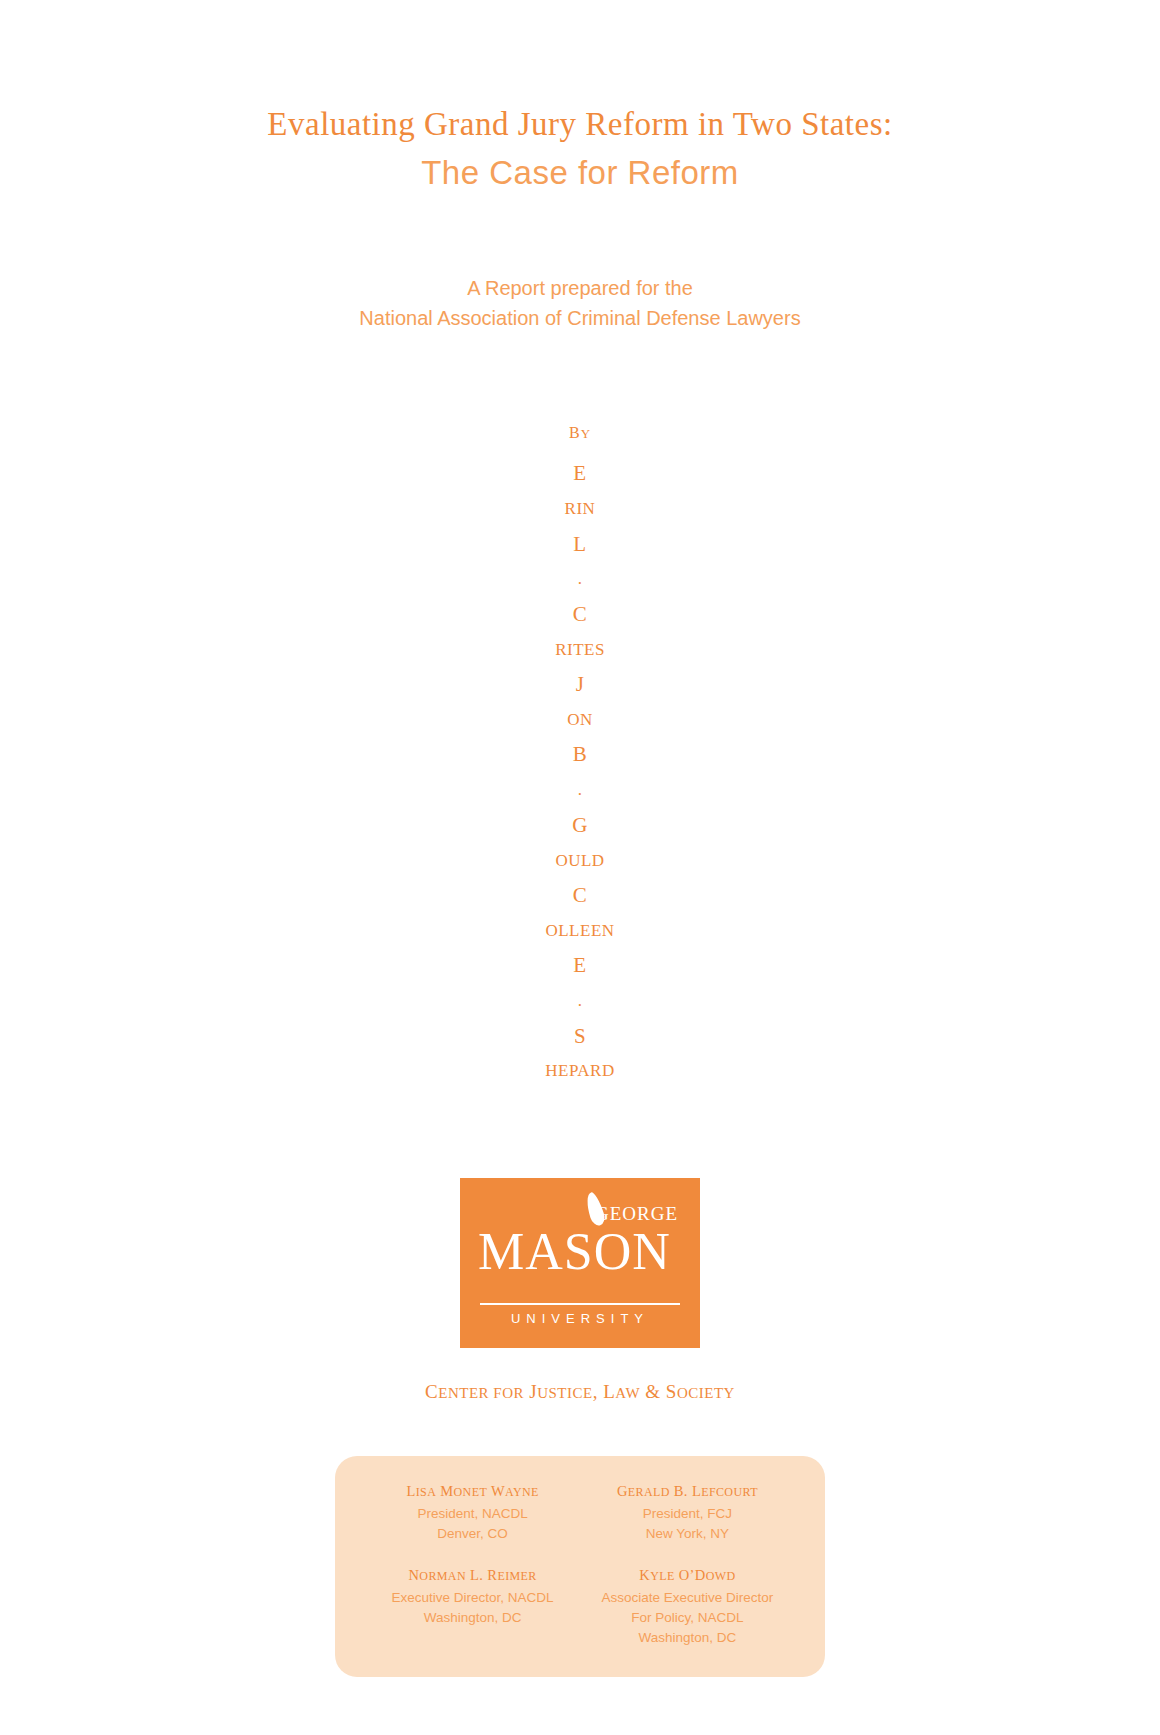Evaluating Grand Jury Reform in Two States: The Case for Reform
A Report prepared for the
National Association of Criminal Defense Lawyers
BY
ERIN L. CRITES JON B. GOULD COLLEEN E. SHEPARD
GEORGE
MASON
UNIVERSITY
CENTER FOR JUSTICE, LAW & SOCIETY
| L ISA M ONET W AYNE President, NACDL Denver, CO | G ERALD B. L EFCOURT President, FCJ New York, NY |
| N ORMAN L. R EIMER Executive Director, NACDL Washington, DC | K YLE O’D OWD Associate Executive Director For Policy, NACDL Washington, DC |